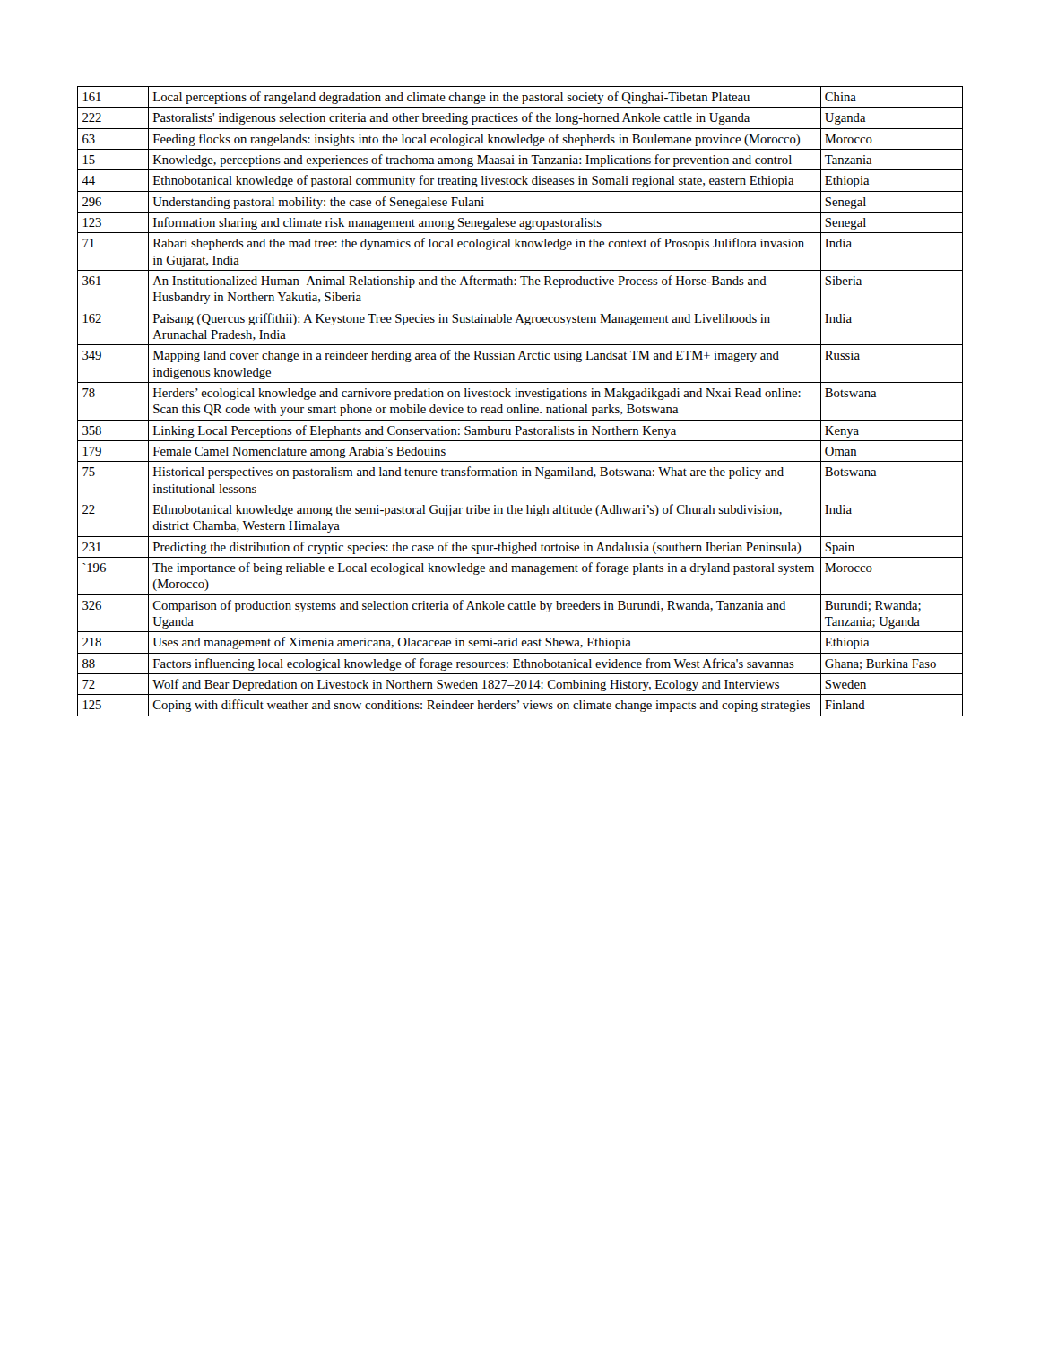| 161 | Local perceptions of rangeland degradation and climate change in the pastoral society of Qinghai-Tibetan Plateau | China |
| 222 | Pastoralists' indigenous selection criteria and other breeding practices of the long-horned Ankole cattle in Uganda | Uganda |
| 63 | Feeding flocks on rangelands: insights into the local ecological knowledge of shepherds in Boulemane province (Morocco) | Morocco |
| 15 | Knowledge, perceptions and experiences of trachoma among Maasai in Tanzania: Implications for prevention and control | Tanzania |
| 44 | Ethnobotanical knowledge of pastoral community for treating livestock diseases in Somali regional state, eastern Ethiopia | Ethiopia |
| 296 | Understanding pastoral mobility: the case of Senegalese Fulani | Senegal |
| 123 | Information sharing and climate risk management among Senegalese agropastoralists | Senegal |
| 71 | Rabari shepherds and the mad tree: the dynamics of local ecological knowledge in the context of Prosopis Juliflora invasion in Gujarat, India | India |
| 361 | An Institutionalized Human–Animal Relationship and the Aftermath: The Reproductive Process of Horse-Bands and Husbandry in Northern Yakutia, Siberia | Siberia |
| 162 | Paisang (Quercus griffithii): A Keystone Tree Species in Sustainable Agroecosystem Management and Livelihoods in Arunachal Pradesh, India | India |
| 349 | Mapping land cover change in a reindeer herding area of the Russian Arctic using Landsat TM and ETM+ imagery and indigenous knowledge | Russia |
| 78 | Herders’ ecological knowledge and carnivore predation on livestock investigations in Makgadikgadi and Nxai Read online: Scan this QR code with your smart phone or mobile device to read online. national parks, Botswana | Botswana |
| 358 | Linking Local Perceptions of Elephants and Conservation: Samburu Pastoralists in Northern Kenya | Kenya |
| 179 | Female Camel Nomenclature among Arabia’s Bedouins | Oman |
| 75 | Historical perspectives on pastoralism and land tenure transformation in Ngamiland, Botswana: What are the policy and institutional lessons | Botswana |
| 22 | Ethnobotanical knowledge among the semi-pastoral Gujjar tribe in the high altitude (Adhwari’s) of Churah subdivision, district Chamba, Western Himalaya | India |
| 231 | Predicting the distribution of cryptic species: the case of the spur-thighed tortoise in Andalusia (southern Iberian Peninsula) | Spain |
| `196 | The importance of being reliable e Local ecological knowledge and management of forage plants in a dryland pastoral system (Morocco) | Morocco |
| 326 | Comparison of production systems and selection criteria of Ankole cattle by breeders in Burundi, Rwanda, Tanzania and Uganda | Burundi; Rwanda; Tanzania; Uganda |
| 218 | Uses and management of Ximenia americana, Olacaceae in semi-arid east Shewa, Ethiopia | Ethiopia |
| 88 | Factors influencing local ecological knowledge of forage resources: Ethnobotanical evidence from West Africa's savannas | Ghana; Burkina Faso |
| 72 | Wolf and Bear Depredation on Livestock in Northern Sweden 1827–2014: Combining History, Ecology and Interviews | Sweden |
| 125 | Coping with difficult weather and snow conditions: Reindeer herders’ views on climate change impacts and coping strategies | Finland |